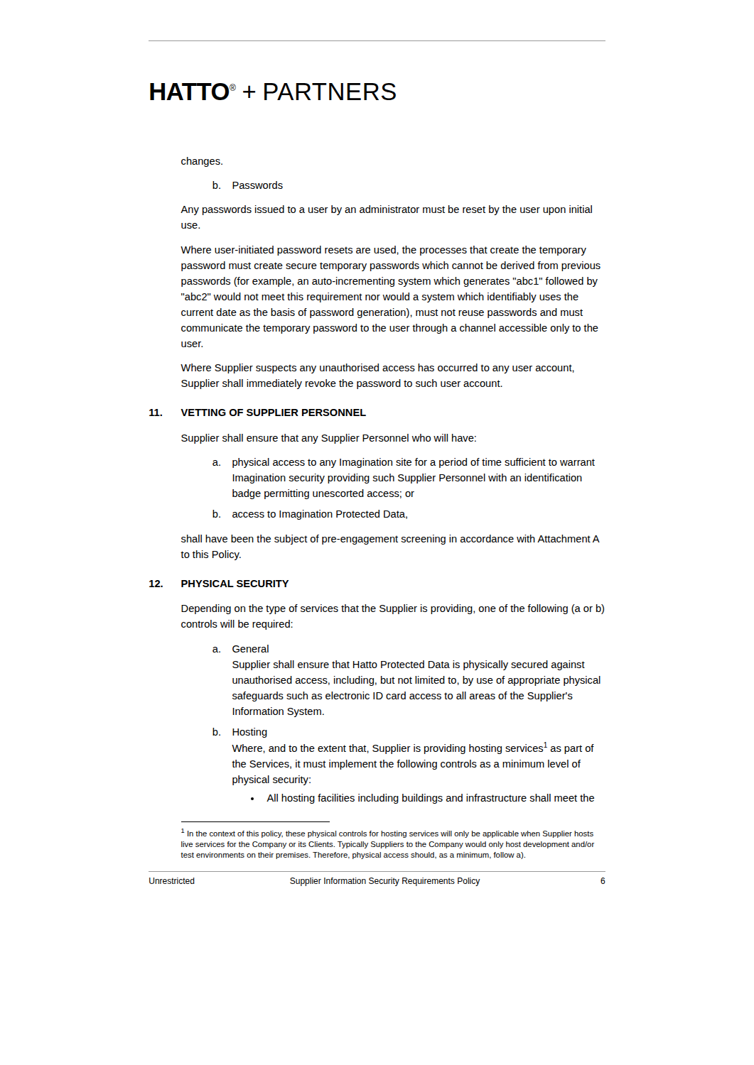HATTO® + PARTNERS
changes.
Passwords
Any passwords issued to a user by an administrator must be reset by the user upon initial use.
Where user-initiated password resets are used, the processes that create the temporary password must create secure temporary passwords which cannot be derived from previous passwords (for example, an auto-incrementing system which generates "abc1" followed by "abc2" would not meet this requirement nor would a system which identifiably uses the current date as the basis of password generation), must not reuse passwords and must communicate the temporary password to the user through a channel accessible only to the user.
Where Supplier suspects any unauthorised access has occurred to any user account, Supplier shall immediately revoke the password to such user account.
11. Vetting of Supplier Personnel
Supplier shall ensure that any Supplier Personnel who will have:
physical access to any Imagination site for a period of time sufficient to warrant Imagination security providing such Supplier Personnel with an identification badge permitting unescorted access; or
access to Imagination Protected Data,
shall have been the subject of pre-engagement screening in accordance with Attachment A to this Policy.
12. Physical Security
Depending on the type of services that the Supplier is providing, one of the following (a or b) controls will be required:
General
Supplier shall ensure that Hatto Protected Data is physically secured against unauthorised access, including, but not limited to, by use of appropriate physical safeguards such as electronic ID card access to all areas of the Supplier's Information System.
Hosting
Where, and to the extent that, Supplier is providing hosting services1 as part of the Services, it must implement the following controls as a minimum level of physical security:
All hosting facilities including buildings and infrastructure shall meet the
1 In the context of this policy, these physical controls for hosting services will only be applicable when Supplier hosts live services for the Company or its Clients. Typically Suppliers to the Company would only host development and/or test environments on their premises. Therefore, physical access should, as a minimum, follow a).
Unrestricted Supplier Information Security Requirements Policy 6